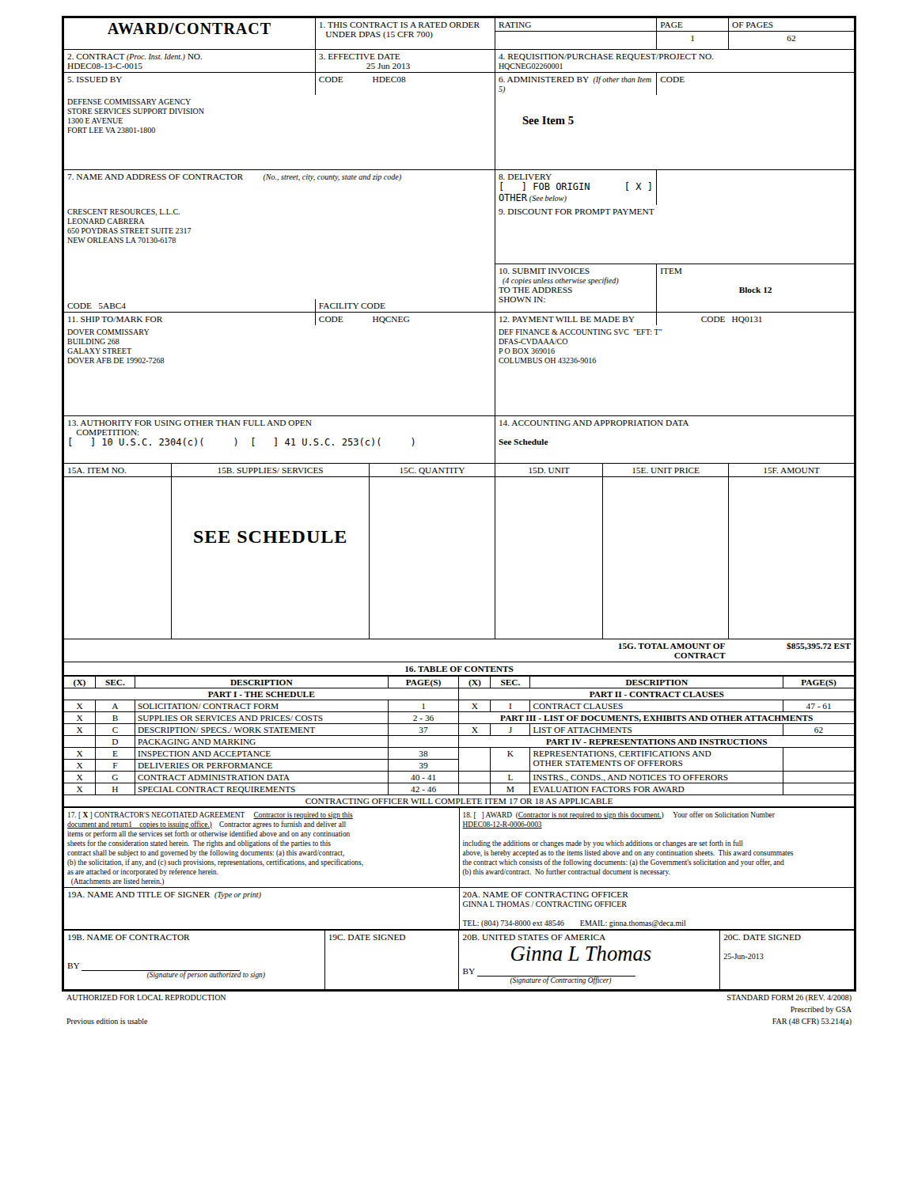| AWARD/CONTRACT | 1. THIS CONTRACT IS A RATED ORDER UNDER DPAS (15 CFR 700) | RATING | PAGE | OF PAGES |
| | 1 | 62 |
| 2. CONTRACT (Proc. Inst. Ident.) NO. HDEC08-13-C-0015 | 3. EFFECTIVE DATE 25 Jun 2013 | 4. REQUISITION/PURCHASE REQUEST/PROJECT NO. HQCNEG02260001 |
| 5. ISSUED BY | CODE | HDEC08 | 6. ADMINISTERED BY (If other than Item 5) | CODE | |
| DEFENSE COMMISSARY AGENCY STORE SERVICES SUPPORT DIVISION 1300 E AVENUE FORT LEE VA 23801-1800 | See Item 5 |
| 7. NAME AND ADDRESS OF CONTRACTOR (No., street, city, county, state and zip code) | 8. DELIVERY [ ] FOB ORIGIN [ X ] OTHER (See below) | |
| CRESCENT RESOURCES, L.L.C. LEONARD CABRERA 650 POYDRAS STREET SUITE 2317 NEW ORLEANS LA 70130-6178 | 9. DISCOUNT FOR PROMPT PAYMENT |
| | 10. SUBMIT INVOICES (4 copies unless otherwise specified) TO THE ADDRESS SHOWN IN: | ITEM Block 12 |
| CODE 5ABC4 | FACILITY CODE |
| 11. SHIP TO/MARK FOR | CODE | HQCNEG | 12. PAYMENT WILL BE MADE BY | CODE | HQ0131 |
| DOVER COMMISSARY BUILDING 268 GALAXY STREET DOVER AFB DE 19902-7268 | DEF FINANCE & ACCOUNTING SVC "EFT: T" DFAS-CVDAAA/CO P O BOX 369016 COLUMBUS OH 43236-9016 |
| 13. AUTHORITY FOR USING OTHER THAN FULL AND OPEN COMPETITION: [ ] 10 U.S.C. 2304(c)( ) [ ] 41 U.S.C. 253(c)( ) | 14. ACCOUNTING AND APPROPRIATION DATA See Schedule |
| 15A. ITEM NO. | 15B. SUPPLIES/ SERVICES | 15C. QUANTITY | 15D. UNIT | 15E. UNIT PRICE | 15F. AMOUNT |
| | SEE SCHEDULE | | | | |
| | 15G. TOTAL AMOUNT OF CONTRACT | $855,395.72 EST |
| 16. TABLE OF CONTENTS |
| (X) | SEC. | DESCRIPTION | PAGE(S) | (X) | SEC. | DESCRIPTION | PAGE(S) |
| PART I - THE SCHEDULE | PART II - CONTRACT CLAUSES |
| X | A | SOLICITATION/ CONTRACT FORM | 1 | X | I | CONTRACT CLAUSES | 47 - 61 |
| X | B | SUPPLIES OR SERVICES AND PRICES/ COSTS | 2 - 36 | PART III - LIST OF DOCUMENTS, EXHIBITS AND OTHER ATTACHMENTS |
| X | C | DESCRIPTION/ SPECS./ WORK STATEMENT | 37 | X | J | LIST OF ATTACHMENTS | 62 |
| | D | PACKAGING AND MARKING | | PART IV - REPRESENTATIONS AND INSTRUCTIONS |
| X | E | INSPECTION AND ACCEPTANCE | 38 | | K | REPRESENTATIONS, CERTIFICATIONS AND OTHER STATEMENTS OF OFFERORS | |
| X | F | DELIVERIES OR PERFORMANCE | 39 |
| X | G | CONTRACT ADMINISTRATION DATA | 40 - 41 | | L | INSTRS., CONDS., AND NOTICES TO OFFERORS | |
| X | H | SPECIAL CONTRACT REQUIREMENTS | 42 - 46 | | M | EVALUATION FACTORS FOR AWARD | |
| CONTRACTING OFFICER WILL COMPLETE ITEM 17 OR 18 AS APPLICABLE |
| 17. [ X ] CONTRACTOR'S NEGOTIATED AGREEMENT Contractor is required to sign this document and return1 copies to issuing office.) Contractor agrees to furnish and deliver all items or perform all the services set forth or otherwise identified above and on any continuation sheets for the consideration stated herein. The rights and obligations of the parties to this contract shall be subject to and governed by the following documents: (a) this award/contract, (b) the solicitation, if any, and (c) such provisions, representations, certifications, and specifications, as are attached or incorporated by reference herein. (Attachments are listed herein.) | 18. [ ] AWARD ( Contractor is not required to sign this document. ) Your offer on Solicitation Number HDEC08-12-R-0006-0003 including the additions or changes made by you which additions or changes are set forth in full above, is hereby accepted as to the items listed above and on any continuation sheets. This award consummates the contract which consists of the following documents: (a) the Government's solicitation and your offer, and (b) this award/contract. No further contractual document is necessary. |
| 19A. NAME AND TITLE OF SIGNER (Type or print) | 20A. NAME OF CONTRACTING OFFICER GINNA L THOMAS / CONTRACTING OFFICER TEL: (804) 734-8000 ext 48546 EMAIL: ginna.thomas@deca.mil |
| 19B. NAME OF CONTRACTOR BY (Signature of person authorized to sign) | 19C. DATE SIGNED | 20B. UNITED STATES OF AMERICA Ginna L Thomas BY (Signature of Contracting Officer) | 20C. DATE SIGNED 25-Jun-2013 |
| AUTHORIZED FOR LOCAL REPRODUCTION | STANDARD FORM 26 (REV. 4/2008) |
| | Prescribed by GSA |
| Previous edition is usable | FAR (48 CFR) 53.214(a) |